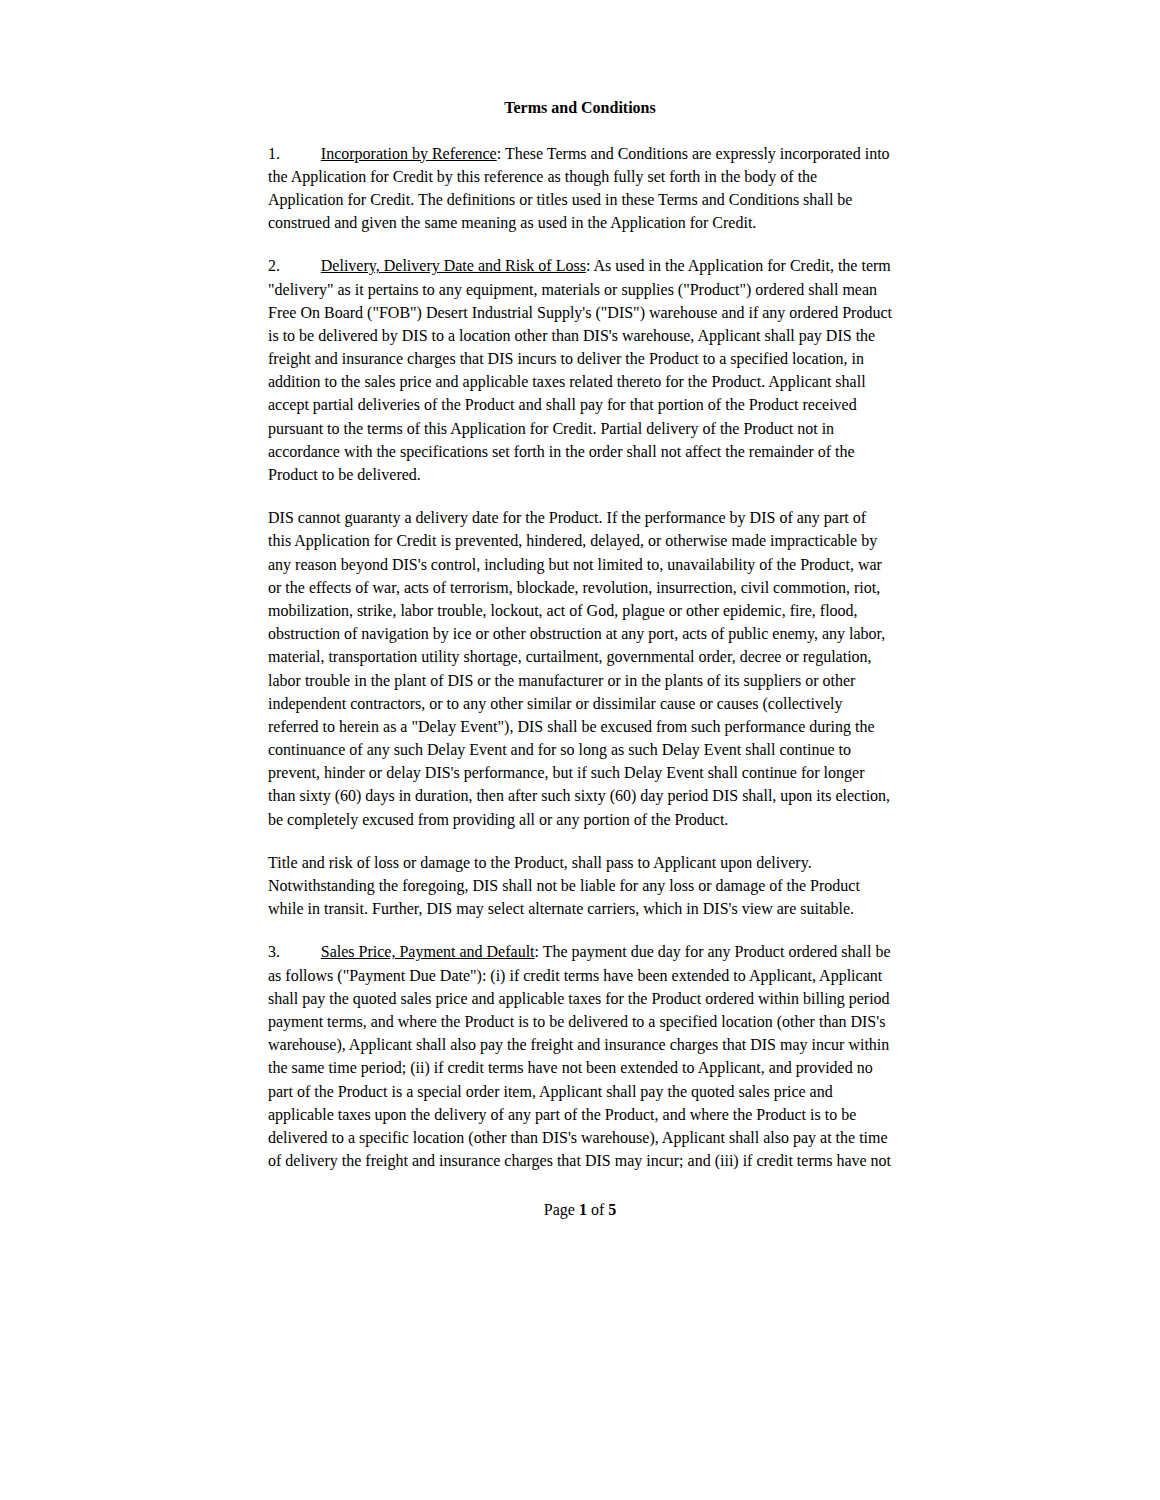Terms and Conditions
1. Incorporation by Reference: These Terms and Conditions are expressly incorporated into the Application for Credit by this reference as though fully set forth in the body of the Application for Credit. The definitions or titles used in these Terms and Conditions shall be construed and given the same meaning as used in the Application for Credit.
2. Delivery, Delivery Date and Risk of Loss: As used in the Application for Credit, the term "delivery" as it pertains to any equipment, materials or supplies ("Product") ordered shall mean Free On Board ("FOB") Desert Industrial Supply's ("DIS") warehouse and if any ordered Product is to be delivered by DIS to a location other than DIS's warehouse, Applicant shall pay DIS the freight and insurance charges that DIS incurs to deliver the Product to a specified location, in addition to the sales price and applicable taxes related thereto for the Product. Applicant shall accept partial deliveries of the Product and shall pay for that portion of the Product received pursuant to the terms of this Application for Credit. Partial delivery of the Product not in accordance with the specifications set forth in the order shall not affect the remainder of the Product to be delivered.
DIS cannot guaranty a delivery date for the Product. If the performance by DIS of any part of this Application for Credit is prevented, hindered, delayed, or otherwise made impracticable by any reason beyond DIS's control, including but not limited to, unavailability of the Product, war or the effects of war, acts of terrorism, blockade, revolution, insurrection, civil commotion, riot, mobilization, strike, labor trouble, lockout, act of God, plague or other epidemic, fire, flood, obstruction of navigation by ice or other obstruction at any port, acts of public enemy, any labor, material, transportation utility shortage, curtailment, governmental order, decree or regulation, labor trouble in the plant of DIS or the manufacturer or in the plants of its suppliers or other independent contractors, or to any other similar or dissimilar cause or causes (collectively referred to herein as a "Delay Event"), DIS shall be excused from such performance during the continuance of any such Delay Event and for so long as such Delay Event shall continue to prevent, hinder or delay DIS's performance, but if such Delay Event shall continue for longer than sixty (60) days in duration, then after such sixty (60) day period DIS shall, upon its election, be completely excused from providing all or any portion of the Product.
Title and risk of loss or damage to the Product, shall pass to Applicant upon delivery. Notwithstanding the foregoing, DIS shall not be liable for any loss or damage of the Product while in transit. Further, DIS may select alternate carriers, which in DIS's view are suitable.
3. Sales Price, Payment and Default: The payment due day for any Product ordered shall be as follows ("Payment Due Date"): (i) if credit terms have been extended to Applicant, Applicant shall pay the quoted sales price and applicable taxes for the Product ordered within billing period payment terms, and where the Product is to be delivered to a specified location (other than DIS's warehouse), Applicant shall also pay the freight and insurance charges that DIS may incur within the same time period; (ii) if credit terms have not been extended to Applicant, and provided no part of the Product is a special order item, Applicant shall pay the quoted sales price and applicable taxes upon the delivery of any part of the Product, and where the Product is to be delivered to a specific location (other than DIS's warehouse), Applicant shall also pay at the time of delivery the freight and insurance charges that DIS may incur; and (iii) if credit terms have not
Page 1 of 5